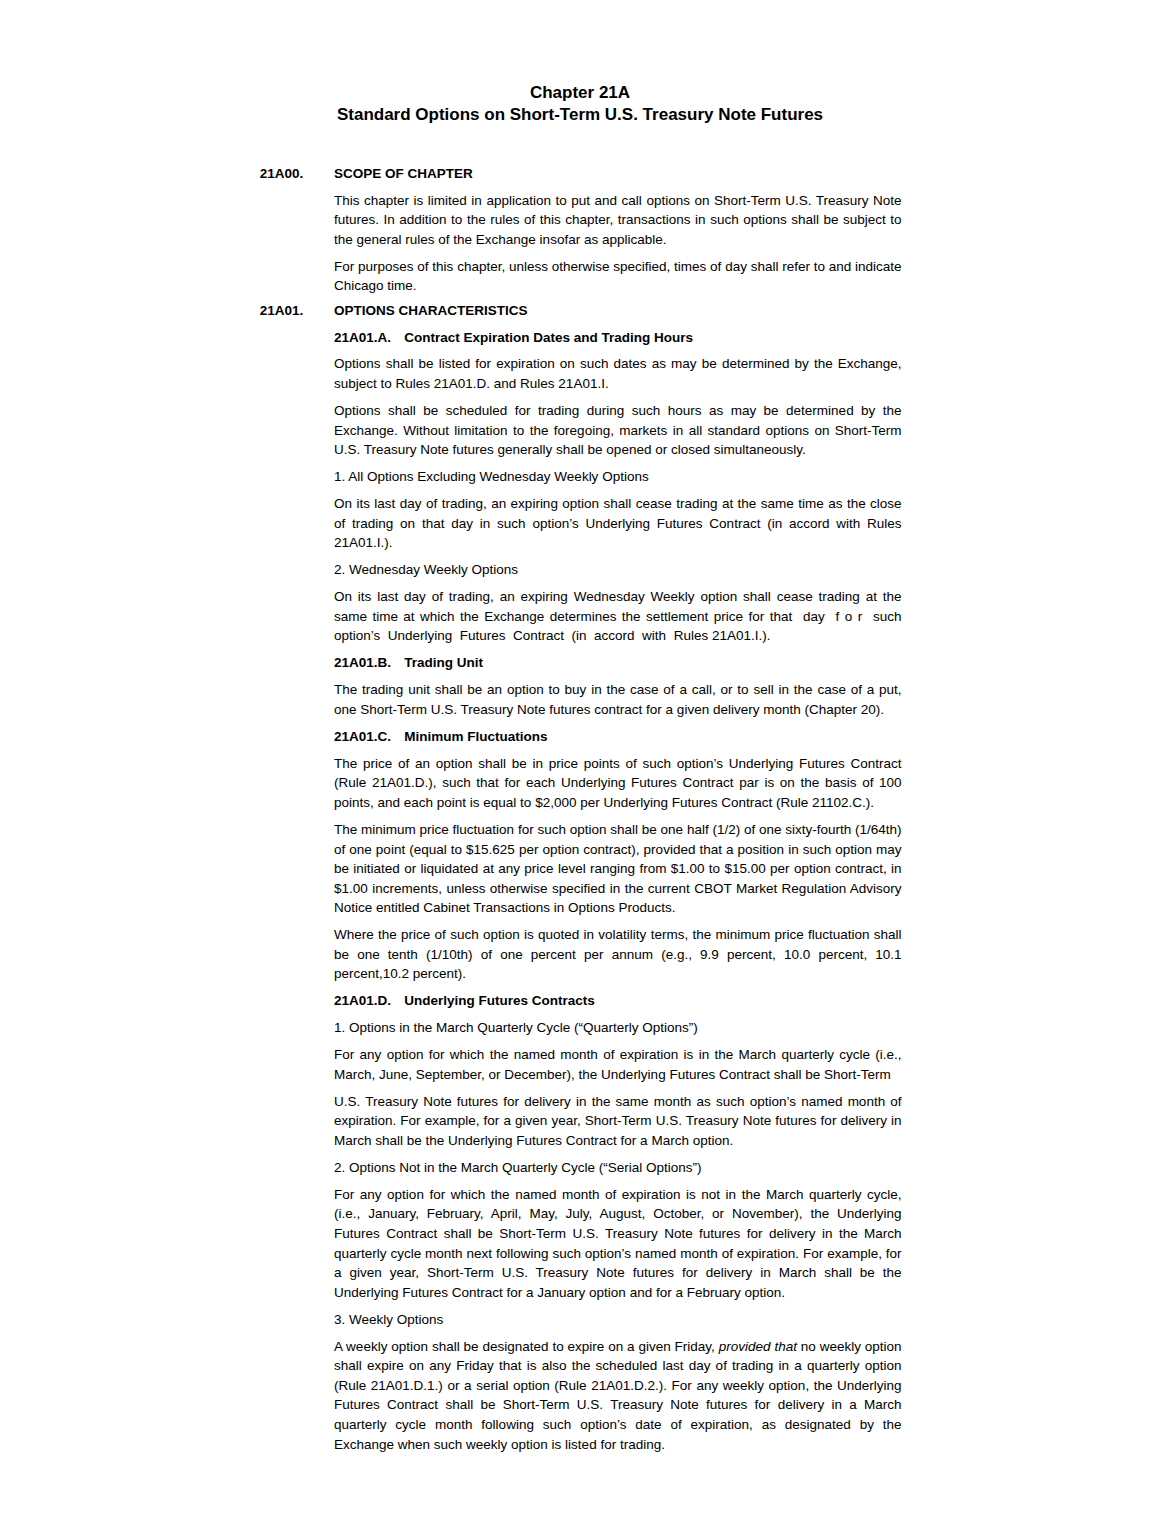Chapter 21AStandard Options on Short-Term U.S. Treasury Note Futures
21A00.
SCOPE OF CHAPTER
This chapter is limited in application to put and call options on Short-Term U.S. Treasury Note futures. In addition to the rules of this chapter, transactions in such options shall be subject to the general rules of the Exchange insofar as applicable.
For purposes of this chapter, unless otherwise specified, times of day shall refer to and indicate Chicago time.
21A01.
OPTIONS CHARACTERISTICS
21A01.A. Contract Expiration Dates and Trading Hours
Options shall be listed for expiration on such dates as may be determined by the Exchange, subject to Rules 21A01.D. and Rules 21A01.I.
Options shall be scheduled for trading during such hours as may be determined by the Exchange. Without limitation to the foregoing, markets in all standard options on Short-Term U.S. Treasury Note futures generally shall be opened or closed simultaneously.
1. All Options Excluding Wednesday Weekly Options
On its last day of trading, an expiring option shall cease trading at the same time as the close of trading on that day in such option’s Underlying Futures Contract (in accord with Rules 21A01.I.).
2. Wednesday Weekly Options
On its last day of trading, an expiring Wednesday Weekly option shall cease trading at the same time at which the Exchange determines the settlement price for that day f o r such option’s Underlying Futures Contract (in accord with Rules 21A01.I.).
21A01.B. Trading Unit
The trading unit shall be an option to buy in the case of a call, or to sell in the case of a put, one Short-Term U.S. Treasury Note futures contract for a given delivery month (Chapter 20).
21A01.C. Minimum Fluctuations
The price of an option shall be in price points of such option’s Underlying Futures Contract (Rule 21A01.D.), such that for each Underlying Futures Contract par is on the basis of 100 points, and each point is equal to $2,000 per Underlying Futures Contract (Rule 21102.C.).
The minimum price fluctuation for such option shall be one half (1/2) of one sixty-fourth (1/64th) of one point (equal to $15.625 per option contract), provided that a position in such option may be initiated or liquidated at any price level ranging from $1.00 to $15.00 per option contract, in $1.00 increments, unless otherwise specified in the current CBOT Market Regulation Advisory Notice entitled Cabinet Transactions in Options Products.
Where the price of such option is quoted in volatility terms, the minimum price fluctuation shall be one tenth (1/10th) of one percent per annum (e.g., 9.9 percent, 10.0 percent, 10.1 percent,10.2 percent).
21A01.D. Underlying Futures Contracts
1. Options in the March Quarterly Cycle (“Quarterly Options”)
For any option for which the named month of expiration is in the March quarterly cycle (i.e., March, June, September, or December), the Underlying Futures Contract shall be Short-Term
U.S. Treasury Note futures for delivery in the same month as such option’s named month of expiration. For example, for a given year, Short-Term U.S. Treasury Note futures for delivery in March shall be the Underlying Futures Contract for a March option.
2. Options Not in the March Quarterly Cycle (“Serial Options”)
For any option for which the named month of expiration is not in the March quarterly cycle, (i.e., January, February, April, May, July, August, October, or November), the Underlying Futures Contract shall be Short-Term U.S. Treasury Note futures for delivery in the March quarterly cycle month next following such option’s named month of expiration. For example, for a given year, Short-Term U.S. Treasury Note futures for delivery in March shall be the Underlying Futures Contract for a January option and for a February option.
3. Weekly Options
A weekly option shall be designated to expire on a given Friday, provided that no weekly option shall expire on any Friday that is also the scheduled last day of trading in a quarterly option (Rule 21A01.D.1.) or a serial option (Rule 21A01.D.2.). For any weekly option, the Underlying Futures Contract shall be Short-Term U.S. Treasury Note futures for delivery in a March quarterly cycle month following such option’s date of expiration, as designated by the Exchange when such weekly option is listed for trading.